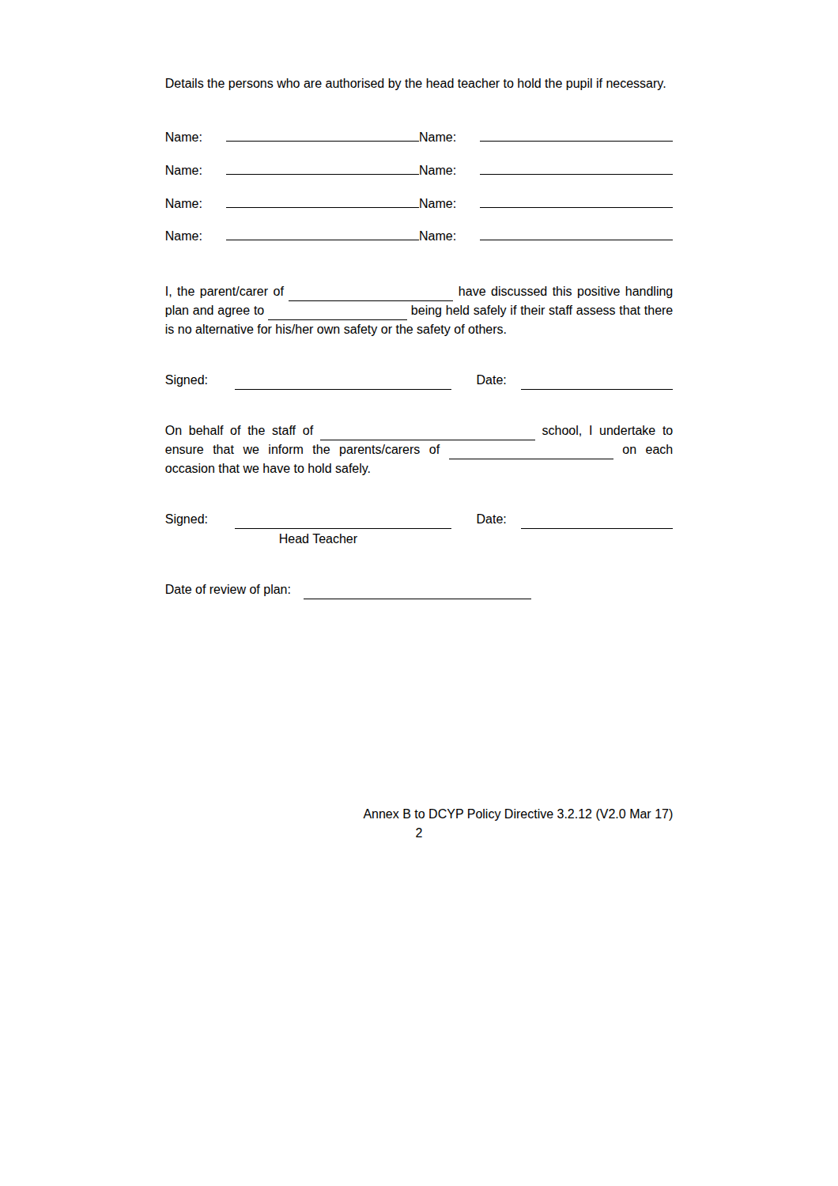Details the persons who are authorised by the head teacher to hold the pupil if necessary.
| Name: | | Name: | |
| Name: | | Name: | |
| Name: | | Name: | |
| Name: | | Name: | |
I, the parent/carer of have discussed this positive handling plan and agree to being held safely if their staff assess that there is no alternative for his/her own safety or the safety of others.
| Signed: | | | Date: | |
On behalf of the staff of school, I undertake to ensure that we inform the parents/carers of on each occasion that we have to hold safely.
| Signed: | | | Date: | |
Head Teacher
Date of review of plan:
Annex B to DCYP Policy Directive 3.2.12 (V2.0 Mar 17) 2